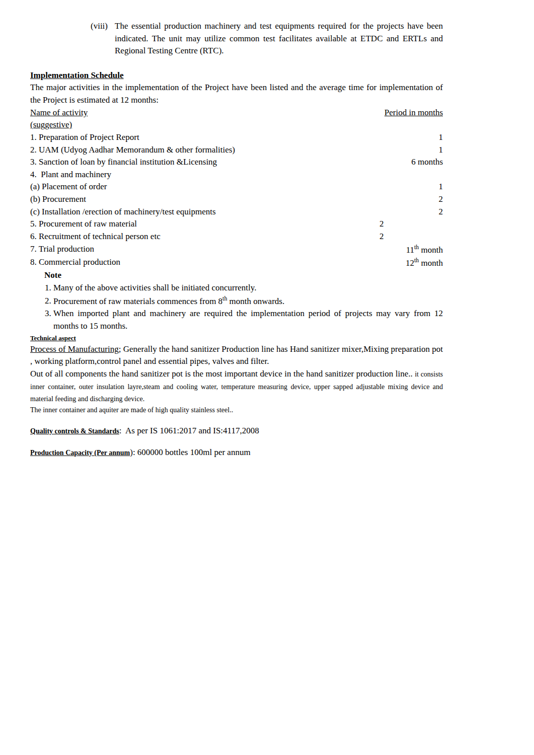(viii)
The essential production machinery and test equipments required for the projects have been indicated. The unit may utilize common test facilitates available at ETDC and ERTLs and Regional Testing Centre (RTC).
Implementation Schedule
The major activities in the implementation of the Project have been listed and the average time for implementation of the Project is estimated at 12 months:
Name of activity Period in months
(suggestive)
| 1. Preparation of Project Report | 1 |
| 2. UAM (Udyog Aadhar Memorandum & other formalities) | 1 |
| 3. Sanction of loan by financial institution &Licensing | 6 months |
| 4. Plant and machinery | |
| (a) Placement of order | 1 |
| (b) Procurement | 2 |
| (c) Installation /erection of machinery/test equipments | 2 |
| 5. Procurement of raw material | 2 |
| 6. Recruitment of technical person etc | 2 |
| 7. Trial production | 11 th month |
| 8. Commercial production | 12 th month |
Note
Many of the above activities shall be initiated concurrently.
Procurement of raw materials commences from 8th month onwards.
When imported plant and machinery are required the implementation period of projects may vary from 12 months to 15 months.
Technical aspect
Process of Manufacturing; Generally the hand sanitizer Production line has Hand sanitizer mixer,Mixing preparation pot , working platform,control panel and essential pipes, valves and filter.
Out of all components the hand sanitizer pot is the most important device in the hand sanitizer production line.. it consists inner container, outer insulation layre,steam and cooling water, temperature measuring device, upper sapped adjustable mixing device and material feeding and discharging device.
The inner container and aquiter are made of high quality stainless steel..
Quality controls & Standards: As per IS 1061:2017 and IS:4117,2008
Production Capacity (Per annum): 600000 bottles 100ml per annum